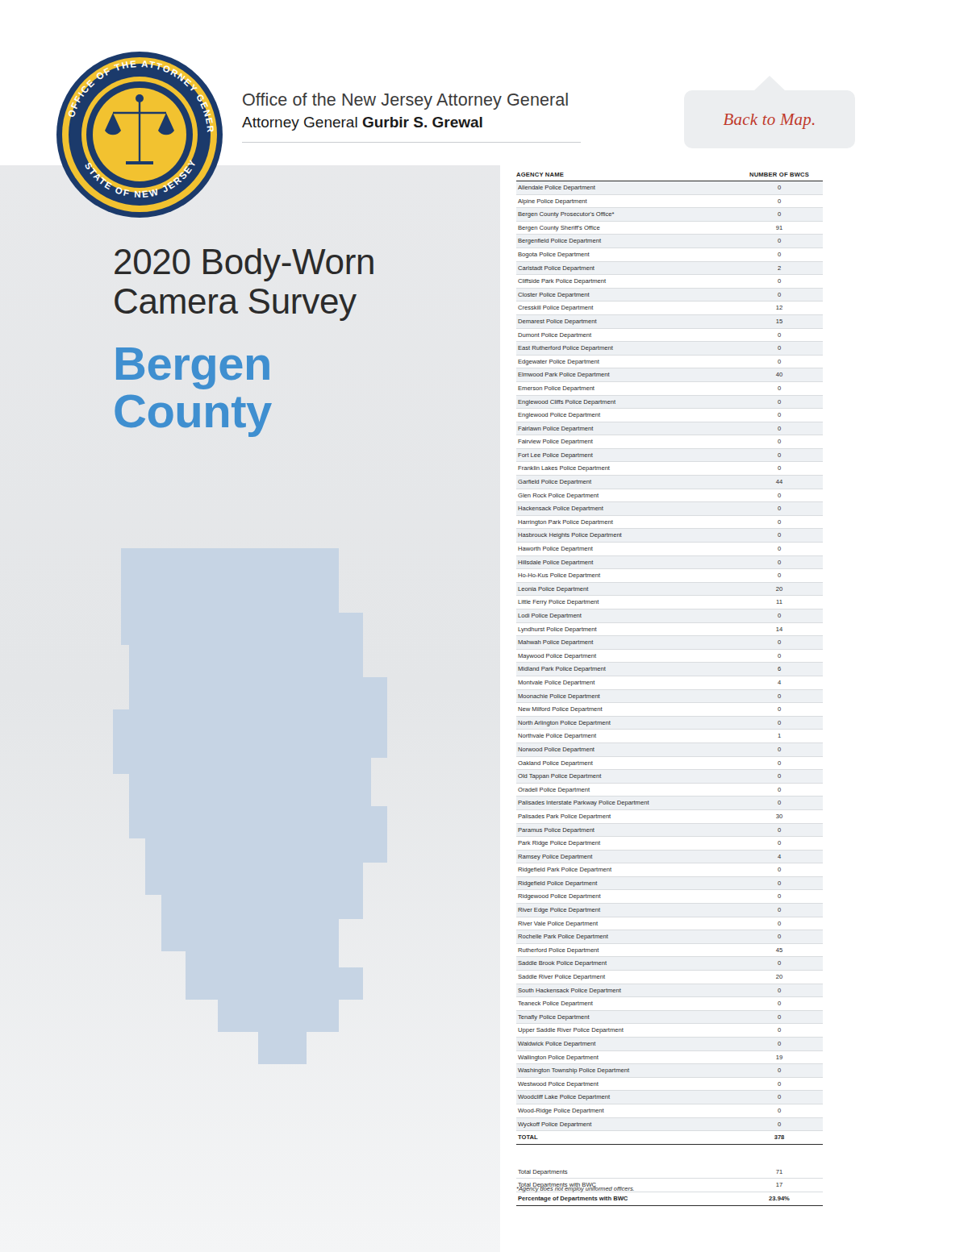OFFICE OF THE ATTORNEY GENERAL STATE OF NEW JERSEY
Office of the New Jersey Attorney General
Attorney General Gurbir S. Grewal
Back to Map.
2020 Body-Worn
Camera Survey
Bergen
County
| Agency Name | Number of BWCs |
| --- | --- |
| Allendale Police Department | 0 |
| Alpine Police Department | 0 |
| Bergen County Prosecutor's Office* | 0 |
| Bergen County Sheriff's Office | 91 |
| Bergenfield Police Department | 0 |
| Bogota Police Department | 0 |
| Carlstadt Police Department | 2 |
| Cliffside Park Police Department | 0 |
| Closter Police Department | 0 |
| Cresskill Police Department | 12 |
| Demarest Police Department | 15 |
| Dumont Police Department | 0 |
| East Rutherford Police Department | 0 |
| Edgewater Police Department | 0 |
| Elmwood Park Police Department | 40 |
| Emerson Police Department | 0 |
| Englewood Cliffs Police Department | 0 |
| Englewood Police Department | 0 |
| Fairlawn Police Department | 0 |
| Fairview Police Department | 0 |
| Fort Lee Police Department | 0 |
| Franklin Lakes Police Department | 0 |
| Garfield Police Department | 44 |
| Glen Rock Police Department | 0 |
| Hackensack Police Department | 0 |
| Harrington Park Police Department | 0 |
| Hasbrouck Heights Police Department | 0 |
| Haworth Police Department | 0 |
| Hillsdale Police Department | 0 |
| Ho-Ho-Kus Police Department | 0 |
| Leonia Police Department | 20 |
| Little Ferry Police Department | 11 |
| Lodi Police Department | 0 |
| Lyndhurst Police Department | 14 |
| Mahwah Police Department | 0 |
| Maywood Police Department | 0 |
| Midland Park Police Department | 6 |
| Montvale Police Department | 4 |
| Moonachie Police Department | 0 |
| New Milford Police Department | 0 |
| North Arlington Police Department | 0 |
| Northvale Police Department | 1 |
| Norwood Police Department | 0 |
| Oakland Police Department | 0 |
| Old Tappan Police Department | 0 |
| Oradell Police Department | 0 |
| Palisades Interstate Parkway Police Department | 0 |
| Palisades Park Police Department | 30 |
| Paramus Police Department | 0 |
| Park Ridge Police Department | 0 |
| Ramsey Police Department | 4 |
| Ridgefield Park Police Department | 0 |
| Ridgefield Police Department | 0 |
| Ridgewood Police Department | 0 |
| River Edge Police Department | 0 |
| River Vale Police Department | 0 |
| Rochelle Park Police Department | 0 |
| Rutherford Police Department | 45 |
| Saddle Brook Police Department | 0 |
| Saddle River Police Department | 20 |
| South Hackensack Police Department | 0 |
| Teaneck Police Department | 0 |
| Tenafly Police Department | 0 |
| Upper Saddle River Police Department | 0 |
| Waldwick Police Department | 0 |
| Wallington Police Department | 19 |
| Washington Township Police Department | 0 |
| Westwood Police Department | 0 |
| Woodcliff Lake Police Department | 0 |
| Wood-Ridge Police Department | 0 |
| Wyckoff Police Department | 0 |
| TOTAL | 378 |
| Total Departments | 71 |
| Total Departments with BWC | 17 |
| Percentage of Departments with BWC | 23.94% |
*Agency does not employ uniformed officers.